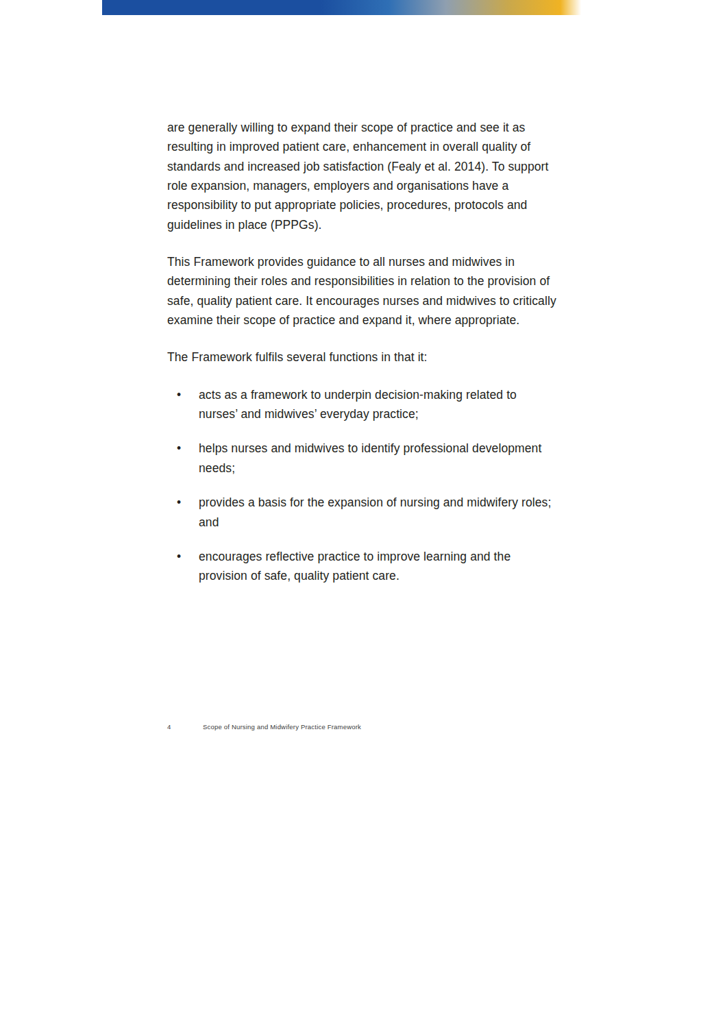are generally willing to expand their scope of practice and see it as resulting in improved patient care, enhancement in overall quality of standards and increased job satisfaction (Fealy et al. 2014). To support role expansion, managers, employers and organisations have a responsibility to put appropriate policies, procedures, protocols and guidelines in place (PPPGs).
This Framework provides guidance to all nurses and midwives in determining their roles and responsibilities in relation to the provision of safe, quality patient care. It encourages nurses and midwives to critically examine their scope of practice and expand it, where appropriate.
The Framework fulfils several functions in that it:
acts as a framework to underpin decision-making related to nurses’ and midwives’ everyday practice;
helps nurses and midwives to identify professional development needs;
provides a basis for the expansion of nursing and midwifery roles; and
encourages reflective practice to improve learning and the provision of safe, quality patient care.
4 Scope of Nursing and Midwifery Practice Framework